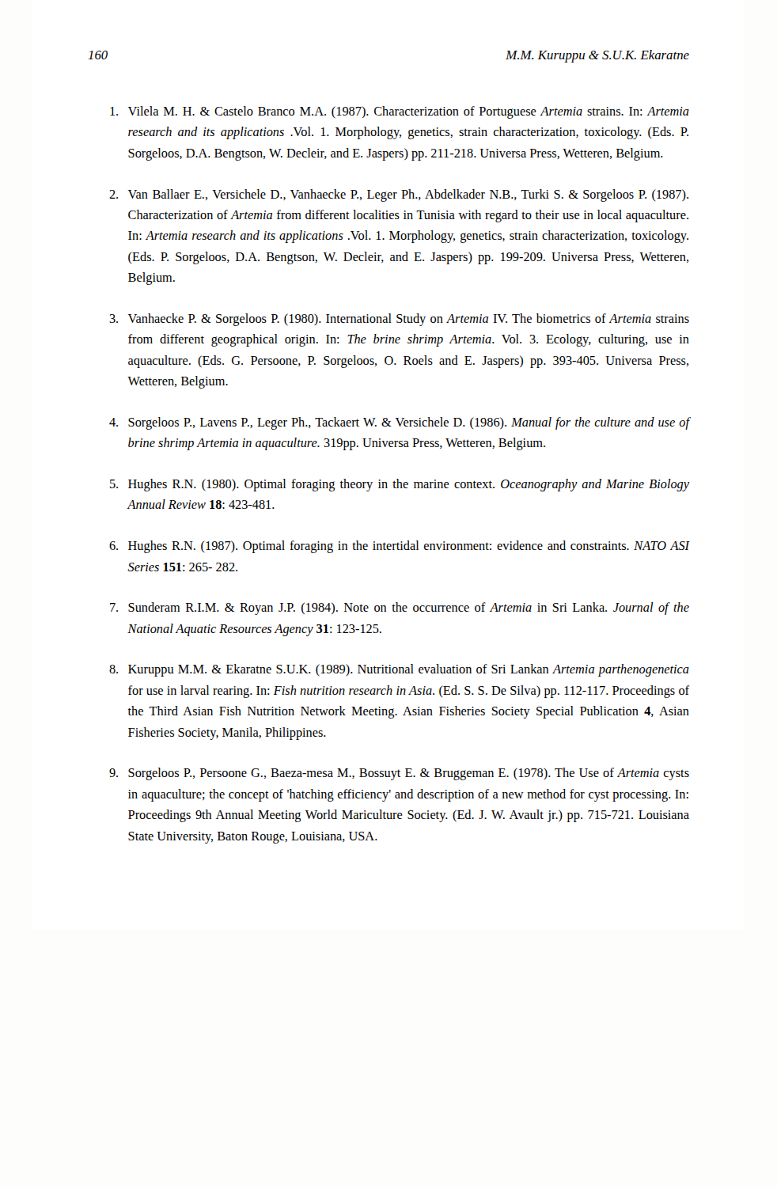160 M.M. Kuruppu & S.U.K. Ekaratne
Vilela M. H. & Castelo Branco M.A. (1987). Characterization of Portuguese Artemia strains. In: Artemia research and its applications .Vol. 1. Morphology, genetics, strain characterization, toxicology. (Eds. P. Sorgeloos, D.A. Bengtson, W. Decleir, and E. Jaspers) pp. 211-218. Universa Press, Wetteren, Belgium.
Van Ballaer E., Versichele D., Vanhaecke P., Leger Ph., Abdelkader N.B., Turki S. & Sorgeloos P. (1987). Characterization of Artemia from different localities in Tunisia with regard to their use in local aquaculture. In: Artemia research and its applications .Vol. 1. Morphology, genetics, strain characterization, toxicology. (Eds. P. Sorgeloos, D.A. Bengtson, W. Decleir, and E. Jaspers) pp. 199-209. Universa Press, Wetteren, Belgium.
Vanhaecke P. & Sorgeloos P. (1980). International Study on Artemia IV. The biometrics of Artemia strains from different geographical origin. In: The brine shrimp Artemia. Vol. 3. Ecology, culturing, use in aquaculture. (Eds. G. Persoone, P. Sorgeloos, O. Roels and E. Jaspers) pp. 393-405. Universa Press, Wetteren, Belgium.
Sorgeloos P., Lavens P., Leger Ph., Tackaert W. & Versichele D. (1986). Manual for the culture and use of brine shrimp Artemia in aquaculture. 319pp. Universa Press, Wetteren, Belgium.
Hughes R.N. (1980). Optimal foraging theory in the marine context. Oceanography and Marine Biology Annual Review 18: 423-481.
Hughes R.N. (1987). Optimal foraging in the intertidal environment: evidence and constraints. NATO ASI Series 151: 265- 282.
Sunderam R.I.M. & Royan J.P. (1984). Note on the occurrence of Artemia in Sri Lanka. Journal of the National Aquatic Resources Agency 31: 123-125.
Kuruppu M.M. & Ekaratne S.U.K. (1989). Nutritional evaluation of Sri Lankan Artemia parthenogenetica for use in larval rearing. In: Fish nutrition research in Asia. (Ed. S. S. De Silva) pp. 112-117. Proceedings of the Third Asian Fish Nutrition Network Meeting. Asian Fisheries Society Special Publication 4, Asian Fisheries Society, Manila, Philippines.
Sorgeloos P., Persoone G., Baeza-mesa M., Bossuyt E. & Bruggeman E. (1978). The Use of Artemia cysts in aquaculture; the concept of 'hatching efficiency' and description of a new method for cyst processing. In: Proceedings 9th Annual Meeting World Mariculture Society. (Ed. J. W. Avault jr.) pp. 715-721. Louisiana State University, Baton Rouge, Louisiana, USA.